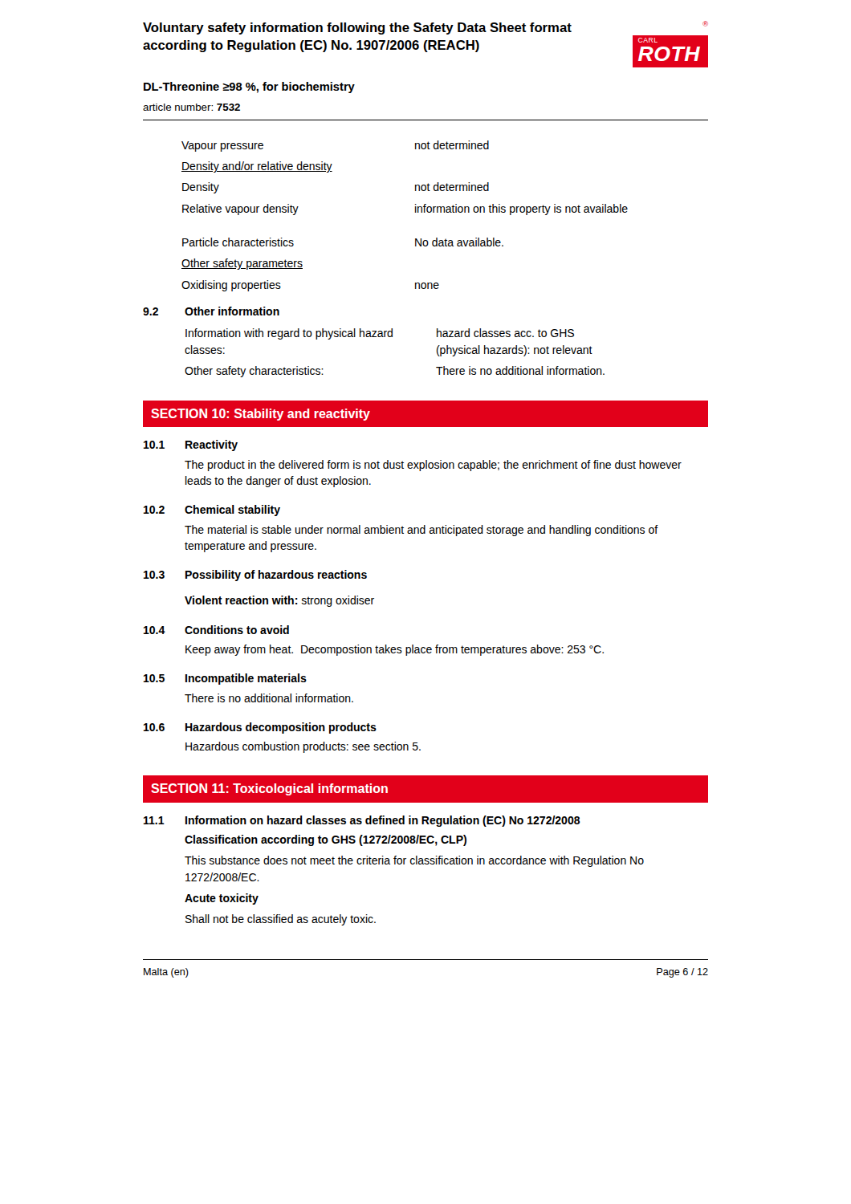Voluntary safety information following the Safety Data Sheet format according to Regulation (EC) No. 1907/2006 (REACH)
®
CARLROTH
DL-Threonine ≥98 %, for biochemistry
article number: 7532
| Vapour pressure | not determined |
| Density and/or relative density | |
| Density | not determined |
| Relative vapour density | information on this property is not available |
| Particle characteristics | No data available. |
| Other safety parameters | |
| Oxidising properties | none |
9.2
Other information
| Information with regard to physical hazard classes: | hazard classes acc. to GHS (physical hazards): not relevant |
| Other safety characteristics: | There is no additional information. |
SECTION 10: Stability and reactivity
10.1
Reactivity
The product in the delivered form is not dust explosion capable; the enrichment of fine dust however leads to the danger of dust explosion.
10.2
Chemical stability
The material is stable under normal ambient and anticipated storage and handling conditions of temperature and pressure.
10.3
Possibility of hazardous reactions
Violent reaction with: strong oxidiser
10.4
Conditions to avoid
Keep away from heat. Decompostion takes place from temperatures above: 253 °C.
10.5
Incompatible materials
There is no additional information.
10.6
Hazardous decomposition products
Hazardous combustion products: see section 5.
SECTION 11: Toxicological information
11.1
Information on hazard classes as defined in Regulation (EC) No 1272/2008
Classification according to GHS (1272/2008/EC, CLP)
This substance does not meet the criteria for classification in accordance with Regulation No 1272/2008/EC.
Acute toxicity
Shall not be classified as acutely toxic.
Malta (en)
Page 6 / 12